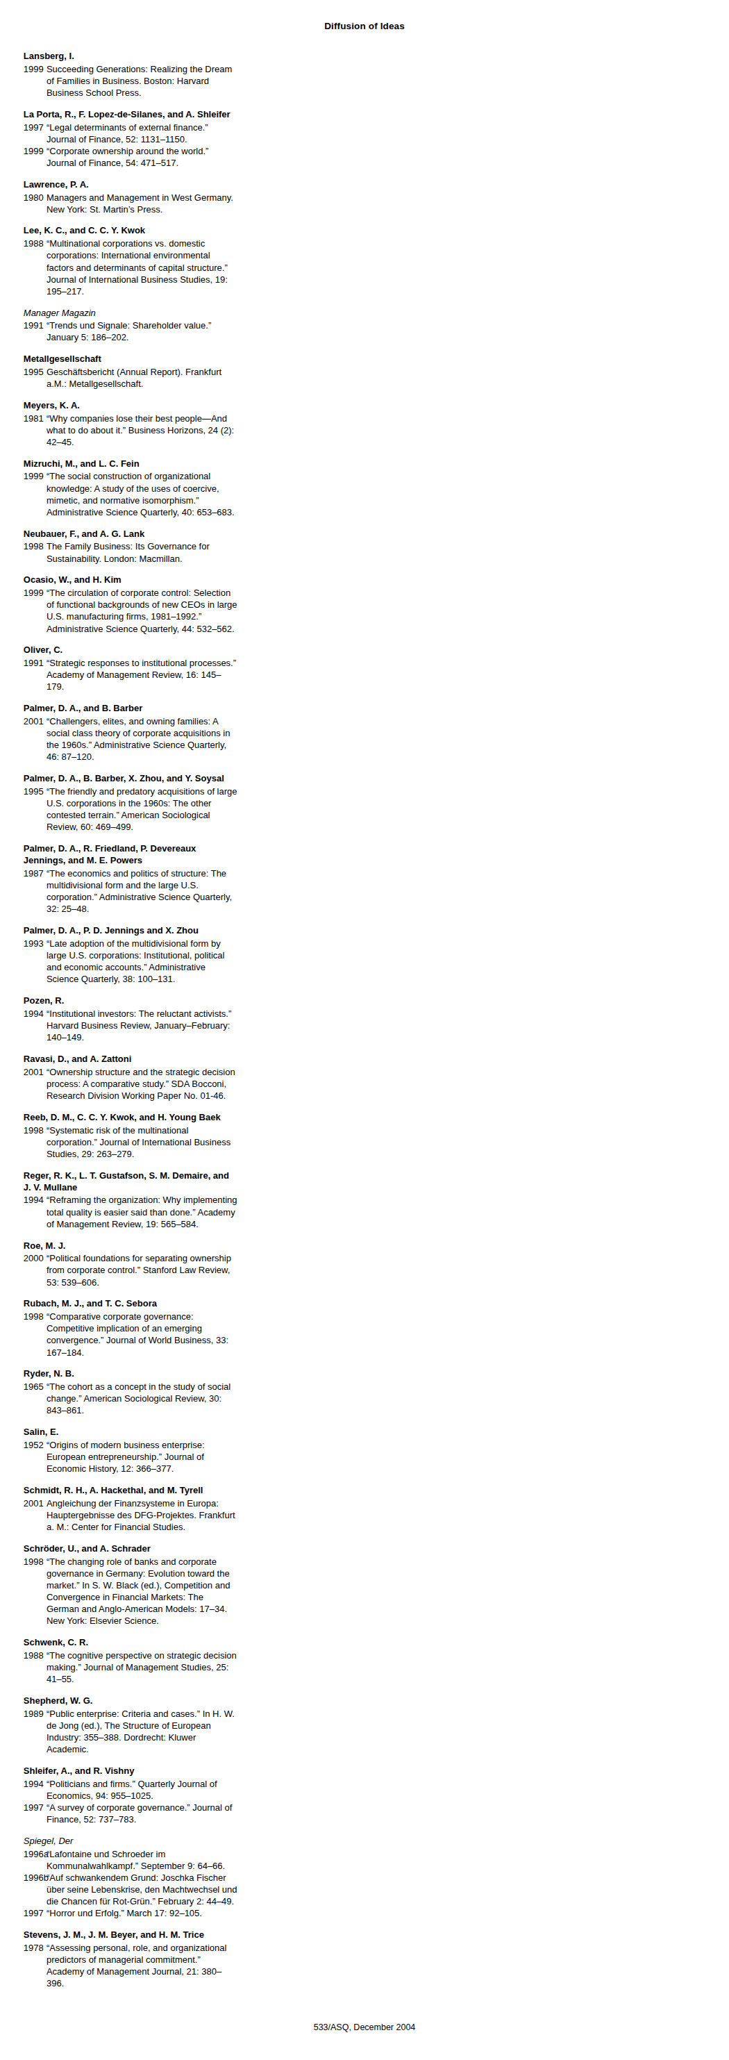Diffusion of Ideas
Lansberg, I.
1999 Succeeding Generations: Realizing the Dream of Families in Business. Boston: Harvard Business School Press.
La Porta, R., F. Lopez-de-Silanes, and A. Shleifer
1997“Legal determinants of external finance.” Journal of Finance, 52: 1131–1150.
1999“Corporate ownership around the world.” Journal of Finance, 54: 471–517.
Lawrence, P. A.
1980 Managers and Management in West Germany. New York: St. Martin’s Press.
Lee, K. C., and C. C. Y. Kwok
1988“Multinational corporations vs. domestic corporations: International environmental factors and determinants of capital structure.” Journal of International Business Studies, 19: 195–217.
Manager Magazin
1991“Trends und Signale: Shareholder value.” January 5: 186–202.
Metallgesellschaft
1995 Geschäftsbericht (Annual Report). Frankfurt a.M.: Metallgesellschaft.
Meyers, K. A.
1981“Why companies lose their best people—And what to do about it.” Business Horizons, 24 (2): 42–45.
Mizruchi, M., and L. C. Fein
1999“The social construction of organizational knowledge: A study of the uses of coercive, mimetic, and normative isomorphism.” Administrative Science Quarterly, 40: 653–683.
Neubauer, F., and A. G. Lank
1998 The Family Business: Its Governance for Sustainability. London: Macmillan.
Ocasio, W., and H. Kim
1999“The circulation of corporate control: Selection of functional backgrounds of new CEOs in large U.S. manufacturing firms, 1981–1992.” Administrative Science Quarterly, 44: 532–562.
Oliver, C.
1991“Strategic responses to institutional processes.” Academy of Management Review, 16: 145–179.
Palmer, D. A., and B. Barber
2001“Challengers, elites, and owning families: A social class theory of corporate acquisitions in the 1960s.” Administrative Science Quarterly, 46: 87–120.
Palmer, D. A., B. Barber, X. Zhou, and Y. Soysal
1995“The friendly and predatory acquisitions of large U.S. corporations in the 1960s: The other contested terrain.” American Sociological Review, 60: 469–499.
Palmer, D. A., R. Friedland, P. Devereaux Jennings, and M. E. Powers
1987“The economics and politics of structure: The multidivisional form and the large U.S. corporation.” Administrative Science Quarterly, 32: 25–48.
Palmer, D. A., P. D. Jennings and X. Zhou
1993“Late adoption of the multidivisional form by large U.S. corporations: Institutional, political and economic accounts.” Administrative Science Quarterly, 38: 100–131.
Pozen, R.
1994“Institutional investors: The reluctant activists.” Harvard Business Review, January–February: 140–149.
Ravasi, D., and A. Zattoni
2001“Ownership structure and the strategic decision process: A comparative study.” SDA Bocconi, Research Division Working Paper No. 01-46.
Reeb, D. M., C. C. Y. Kwok, and H. Young Baek
1998“Systematic risk of the multinational corporation.” Journal of International Business Studies, 29: 263–279.
Reger, R. K., L. T. Gustafson, S. M. Demaire, and J. V. Mullane
1994“Reframing the organization: Why implementing total quality is easier said than done.” Academy of Management Review, 19: 565–584.
Roe, M. J.
2000“Political foundations for separating ownership from corporate control.” Stanford Law Review, 53: 539–606.
Rubach, M. J., and T. C. Sebora
1998“Comparative corporate governance: Competitive implication of an emerging convergence.” Journal of World Business, 33: 167–184.
Ryder, N. B.
1965“The cohort as a concept in the study of social change.” American Sociological Review, 30: 843–861.
Salin, E.
1952“Origins of modern business enterprise: European entrepreneurship.” Journal of Economic History, 12: 366–377.
Schmidt, R. H., A. Hackethal, and M. Tyrell
2001 Angleichung der Finanzsysteme in Europa: Hauptergebnisse des DFG-Projektes. Frankfurt a. M.: Center for Financial Studies.
Schröder, U., and A. Schrader
1998“The changing role of banks and corporate governance in Germany: Evolution toward the market.” In S. W. Black (ed.), Competition and Convergence in Financial Markets: The German and Anglo-American Models: 17–34. New York: Elsevier Science.
Schwenk, C. R.
1988“The cognitive perspective on strategic decision making.” Journal of Management Studies, 25: 41–55.
Shepherd, W. G.
1989“Public enterprise: Criteria and cases.” In H. W. de Jong (ed.), The Structure of European Industry: 355–388. Dordrecht: Kluwer Academic.
Shleifer, A., and R. Vishny
1994“Politicians and firms.” Quarterly Journal of Economics, 94: 955–1025.
1997“A survey of corporate governance.” Journal of Finance, 52: 737–783.
Spiegel, Der
1996a“Lafontaine und Schroeder im Kommunalwahlkampf.” September 9: 64–66.
1996b“Auf schwankendem Grund: Joschka Fischer über seine Lebenskrise, den Machtwechsel und die Chancen für Rot-Grün.” February 2: 44–49.
1997“Horror und Erfolg.” March 17: 92–105.
Stevens, J. M., J. M. Beyer, and H. M. Trice
1978“Assessing personal, role, and organizational predictors of managerial commitment.” Academy of Management Journal, 21: 380–396.
533/ASQ, December 2004